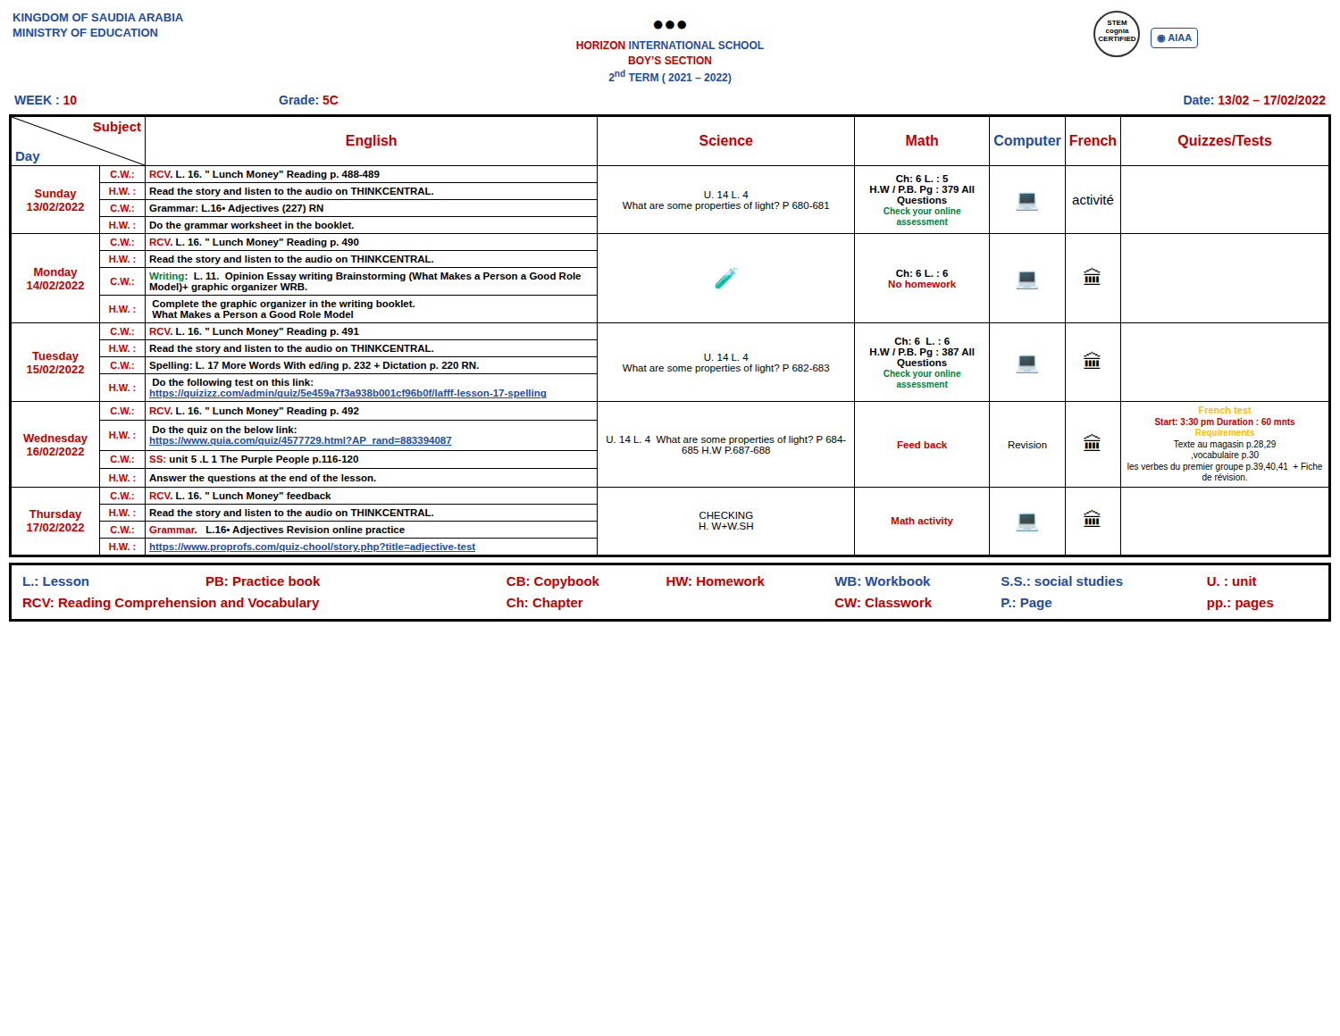| KINGDOM OF SAUDIA ARABIA MINISTRY OF EDUCATION | ●●● HORIZON INTERNATIONAL SCHOOL BOY’S SECTION 2 nd TERM ( 2021 – 2022) | STEM cognia CERTIFIED ◉ AIAA |
| WEEK : 10 | Grade: 5C | | Date: 13/02 – 17/02/2022 |
| Subject Day | English | Science | Math | Computer | French | Quizzes/Tests |
| --- | --- | --- | --- | --- | --- | --- |
| Sunday 13/02/2022 | C.W.: | RCV . L. 16. " Lunch Money" Reading p. 488-489 | U. 14 L. 4 What are some properties of light? P 680-681 | Ch: 6 L. : 5 H.W / P.B. Pg : 379 All Questions Check your online assessment | 💻 | activité | |
| H.W. : | Read the story and listen to the audio on THINKCENTRAL. |
| C.W.: | Grammar: L.16• Adjectives (227) RN |
| H.W. : | Do the grammar worksheet in the booklet. |
| Monday 14/02/2022 | C.W.: | RCV . L. 16. " Lunch Money" Reading p. 490 | 🧪 | Ch: 6 L. : 6 No homework | 💻 | 🏛 | |
| H.W. : | Read the story and listen to the audio on THINKCENTRAL. |
| C.W.: | Writing : L. 11. Opinion Essay writing Brainstorming (What Makes a Person a Good Role Model)+ graphic organizer WRB. |
| H.W. : | Complete the graphic organizer in the writing booklet. What Makes a Person a Good Role Model |
| Tuesday 15/02/2022 | C.W.: | RCV . L. 16. " Lunch Money" Reading p. 491 | U. 14 L. 4 What are some properties of light? P 682-683 | Ch: 6 L. : 6 H.W / P.B. Pg : 387 All Questions Check your online assessment | 💻 | 🏛 | |
| H.W. : | Read the story and listen to the audio on THINKCENTRAL. |
| C.W.: | Spelling: L. 17 More Words With ed/ing p. 232 + Dictation p. 220 RN. |
| H.W. : | Do the following test on this link: https://quizizz.com/admin/quiz/5e459a7f3a938b001cf96b0f/lafff-lesson-17-spelling |
| Wednesday 16/02/2022 | C.W.: | RCV . L. 16. " Lunch Money" Reading p. 492 | U. 14 L. 4 What are some properties of light? P 684-685 H.W P.687-688 | Feed back | Revision | 🏛 | French test Start: 3:30 pm Duration : 60 mnts Requirements Texte au magasin p.28,29 ,vocabulaire p.30 les verbes du premier groupe p.39,40,41 + Fiche de révision. |
| H.W. : | Do the quiz on the below link: https://www.quia.com/quiz/4577729.html?AP_rand=883394087 |
| C.W.: | SS: unit 5 .L 1 The Purple People p.116-120 |
| H.W. : | Answer the questions at the end of the lesson. |
| Thursday 17/02/2022 | C.W.: | RCV . L. 16. " Lunch Money" feedback | CHECKING H. W+W.SH | Math activity | 💻 | 🏛 | |
| H.W. : | Read the story and listen to the audio on THINKCENTRAL. |
| C.W.: | Grammar . L.16• Adjectives Revision online practice |
| H.W. : | https://www.proprofs.com/quiz-chool/story.php?title=adjective-test |
| L.: Lesson | PB: Practice book | CB: Copybook | HW: Homework | WB: Workbook | S.S.: social studies | U. : unit |
| RCV: Reading Comprehension and Vocabulary | Ch: Chapter | CW: Classwork | P.: Page | pp.: pages |